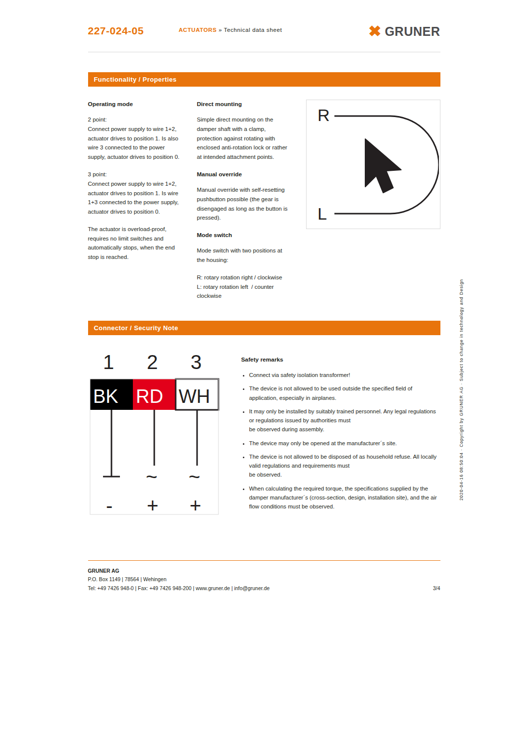227-024-05
ACTUATORS » Technical data sheet
✖GRUNER
Functionality / Properties
Operating mode
2 point:
Connect power supply to wire 1+2, actuator drives to position 1. Is also wire 3 connected to the power supply, actuator drives to position 0.
3 point:
Connect power supply to wire 1+2, actuator drives to position 1. Is wire 1+3 connected to the power supply, actuator drives to position 0.
The actuator is overload-proof, requires no limit switches and automatically stops, when the end stop is reached.
Direct mounting
Simple direct mounting on the damper shaft with a clamp, protection against rotating with enclosed anti-rotation lock or rather at intended attachment points.
Manual override
Manual override with self-resetting pushbutton possible (the gear is disengaged as long as the button is pressed).
Mode switch
Mode switch with two positions at the housing:
R: rotary rotation right / clockwise
L: rotary rotation left / counter clockwise
R L
Connector / Security Note
1 2 3 BK RD WH ~ ~ - + +
Safety remarks
Connect via safety isolation transformer!
The device is not allowed to be used outside the specified field of application, especially in airplanes.
It may only be installed by suitably trained personnel. Any legal regulations or regulations issued by authorities must
be observed during assembly.
The device may only be opened at the manufacturer´s site.
The device is not allowed to be disposed of as household refuse. All locally
valid regulations and requirements must
be observed.
When calculating the required torque, the specifications supplied by the
damper manufacturer´s (cross-section, design, installation site), and the air flow conditions must be observed.
2020-04-16 08:50:04 · Copyright by GRUNER AG · Subject to change in technology and Design
GRUNER AG
P.O. Box 1149 | 78564 | Wehingen
Tel: +49 7426 948-0 | Fax: +49 7426 948-200 | www.gruner.de | info@gruner.de
3/4